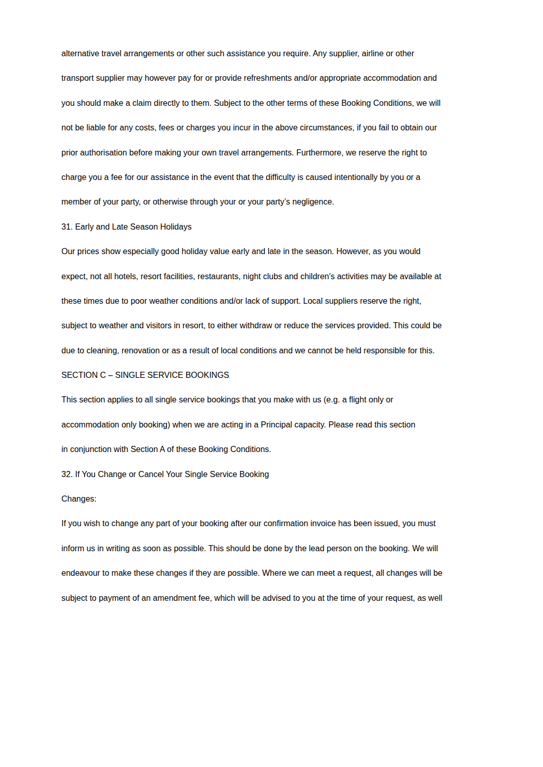alternative travel arrangements or other such assistance you require. Any supplier, airline or other
transport supplier may however pay for or provide refreshments and/or appropriate accommodation and
you should make a claim directly to them. Subject to the other terms of these Booking Conditions, we will
not be liable for any costs, fees or charges you incur in the above circumstances, if you fail to obtain our
prior authorisation before making your own travel arrangements. Furthermore, we reserve the right to
charge you a fee for our assistance in the event that the difficulty is caused intentionally by you or a
member of your party, or otherwise through your or your party’s negligence.
31. Early and Late Season Holidays
Our prices show especially good holiday value early and late in the season. However, as you would
expect, not all hotels, resort facilities, restaurants, night clubs and children's activities may be available at
these times due to poor weather conditions and/or lack of support. Local suppliers reserve the right,
subject to weather and visitors in resort, to either withdraw or reduce the services provided. This could be
due to cleaning, renovation or as a result of local conditions and we cannot be held responsible for this.
SECTION C – SINGLE SERVICE BOOKINGS
This section applies to all single service bookings that you make with us (e.g. a flight only or
accommodation only booking) when we are acting in a Principal capacity. Please read this section
in conjunction with Section A of these Booking Conditions.
32. If You Change or Cancel Your Single Service Booking
Changes:
If you wish to change any part of your booking after our confirmation invoice has been issued, you must
inform us in writing as soon as possible. This should be done by the lead person on the booking. We will
endeavour to make these changes if they are possible. Where we can meet a request, all changes will be
subject to payment of an amendment fee, which will be advised to you at the time of your request, as well